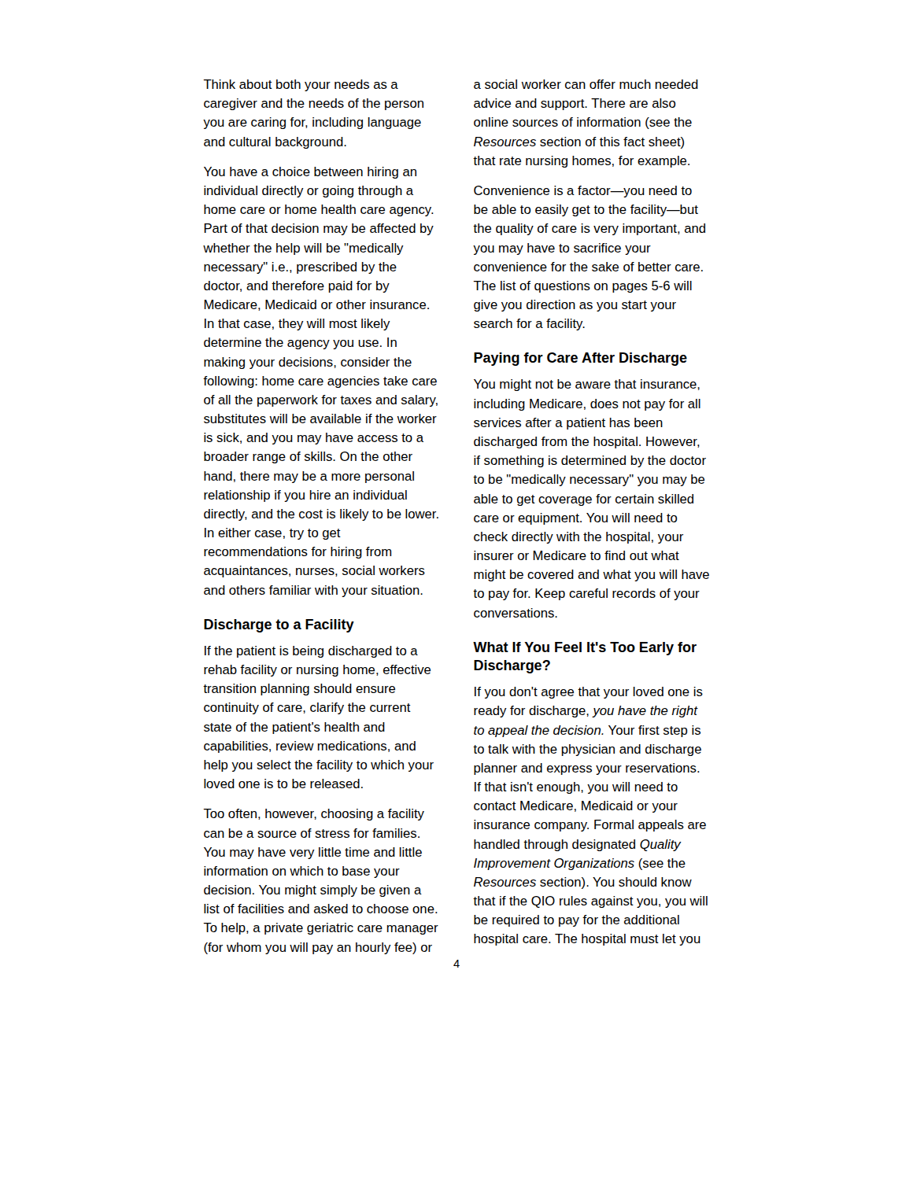Think about both your needs as a caregiver and the needs of the person you are caring for, including language and cultural background.
You have a choice between hiring an individual directly or going through a home care or home health care agency. Part of that decision may be affected by whether the help will be "medically necessary" i.e., prescribed by the doctor, and therefore paid for by Medicare, Medicaid or other insurance. In that case, they will most likely determine the agency you use. In making your decisions, consider the following: home care agencies take care of all the paperwork for taxes and salary, substitutes will be available if the worker is sick, and you may have access to a broader range of skills. On the other hand, there may be a more personal relationship if you hire an individual directly, and the cost is likely to be lower. In either case, try to get recommendations for hiring from acquaintances, nurses, social workers and others familiar with your situation.
Discharge to a Facility
If the patient is being discharged to a rehab facility or nursing home, effective transition planning should ensure continuity of care, clarify the current state of the patient's health and capabilities, review medications, and help you select the facility to which your loved one is to be released.
Too often, however, choosing a facility can be a source of stress for families. You may have very little time and little information on which to base your decision. You might simply be given a list of facilities and asked to choose one. To help, a private geriatric care manager (for whom you will pay an hourly fee) or a social worker can offer much needed advice and support. There are also online sources of information (see the Resources section of this fact sheet) that rate nursing homes, for example.
Convenience is a factor—you need to be able to easily get to the facility—but the quality of care is very important, and you may have to sacrifice your convenience for the sake of better care. The list of questions on pages 5-6 will give you direction as you start your search for a facility.
Paying for Care After Discharge
You might not be aware that insurance, including Medicare, does not pay for all services after a patient has been discharged from the hospital. However, if something is determined by the doctor to be "medically necessary" you may be able to get coverage for certain skilled care or equipment. You will need to check directly with the hospital, your insurer or Medicare to find out what might be covered and what you will have to pay for. Keep careful records of your conversations.
What If You Feel It's Too Early for Discharge?
If you don't agree that your loved one is ready for discharge, you have the right to appeal the decision. Your first step is to talk with the physician and discharge planner and express your reservations. If that isn't enough, you will need to contact Medicare, Medicaid or your insurance company. Formal appeals are handled through designated Quality Improvement Organizations (see the Resources section). You should know that if the QIO rules against you, you will be required to pay for the additional hospital care. The hospital must let you
4